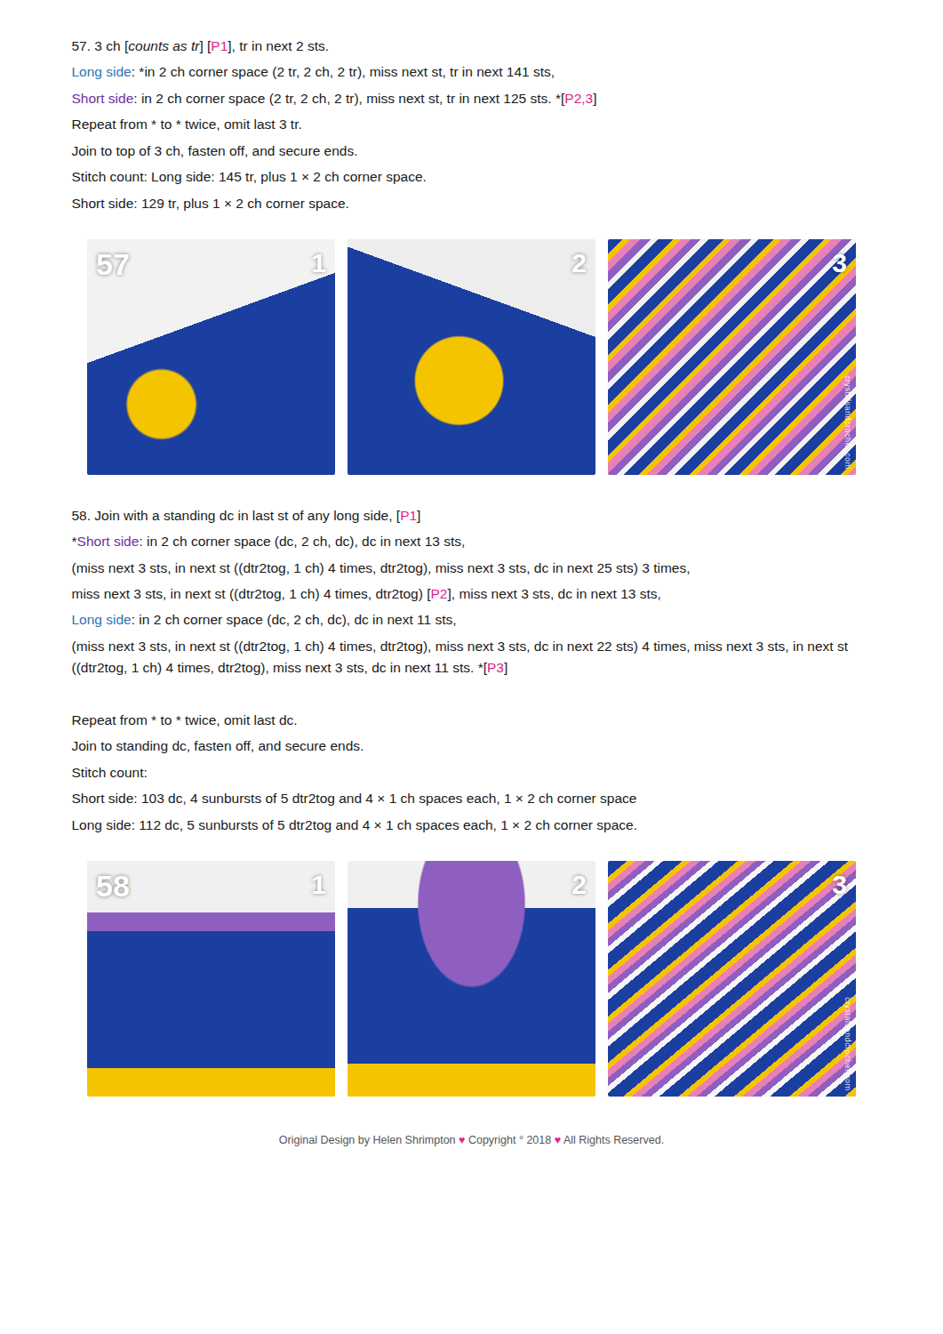57. 3 ch [counts as tr] [P1], tr in next 2 sts.
Long side: *in 2 ch corner space (2 tr, 2 ch, 2 tr), miss next st, tr in next 141 sts,
Short side: in 2 ch corner space (2 tr, 2 ch, 2 tr), miss next st, tr in next 125 sts. *[P2,3]
Repeat from * to * twice, omit last 3 tr.
Join to top of 3 ch, fasten off, and secure ends.
Stitch count: Long side: 145 tr, plus 1 × 2 ch corner space.
Short side: 129 tr, plus 1 × 2 ch corner space.
57 1
2
3 crystalsandcrochet.com
58. Join with a standing dc in last st of any long side, [P1]
*Short side: in 2 ch corner space (dc, 2 ch, dc), dc in next 13 sts,
(miss next 3 sts, in next st ((dtr2tog, 1 ch) 4 times, dtr2tog), miss next 3 sts, dc in next 25 sts) 3 times,
miss next 3 sts, in next st ((dtr2tog, 1 ch) 4 times, dtr2tog) [P2], miss next 3 sts, dc in next 13 sts,
Long side: in 2 ch corner space (dc, 2 ch, dc), dc in next 11 sts,
(miss next 3 sts, in next st ((dtr2tog, 1 ch) 4 times, dtr2tog), miss next 3 sts, dc in next 22 sts) 4 times, miss next 3 sts, in next st ((dtr2tog, 1 ch) 4 times, dtr2tog), miss next 3 sts, dc in next 11 sts. *[P3]
Repeat from * to * twice, omit last dc.
Join to standing dc, fasten off, and secure ends.
Stitch count:
Short side: 103 dc, 4 sunbursts of 5 dtr2tog and 4 × 1 ch spaces each, 1 × 2 ch corner space
Long side: 112 dc, 5 sunbursts of 5 dtr2tog and 4 × 1 ch spaces each, 1 × 2 ch corner space.
58 1
2
3 crystalsandcrochet.com
Original Design by Helen Shrimpton ♥ Copyright ° 2018 ♥ All Rights Reserved.